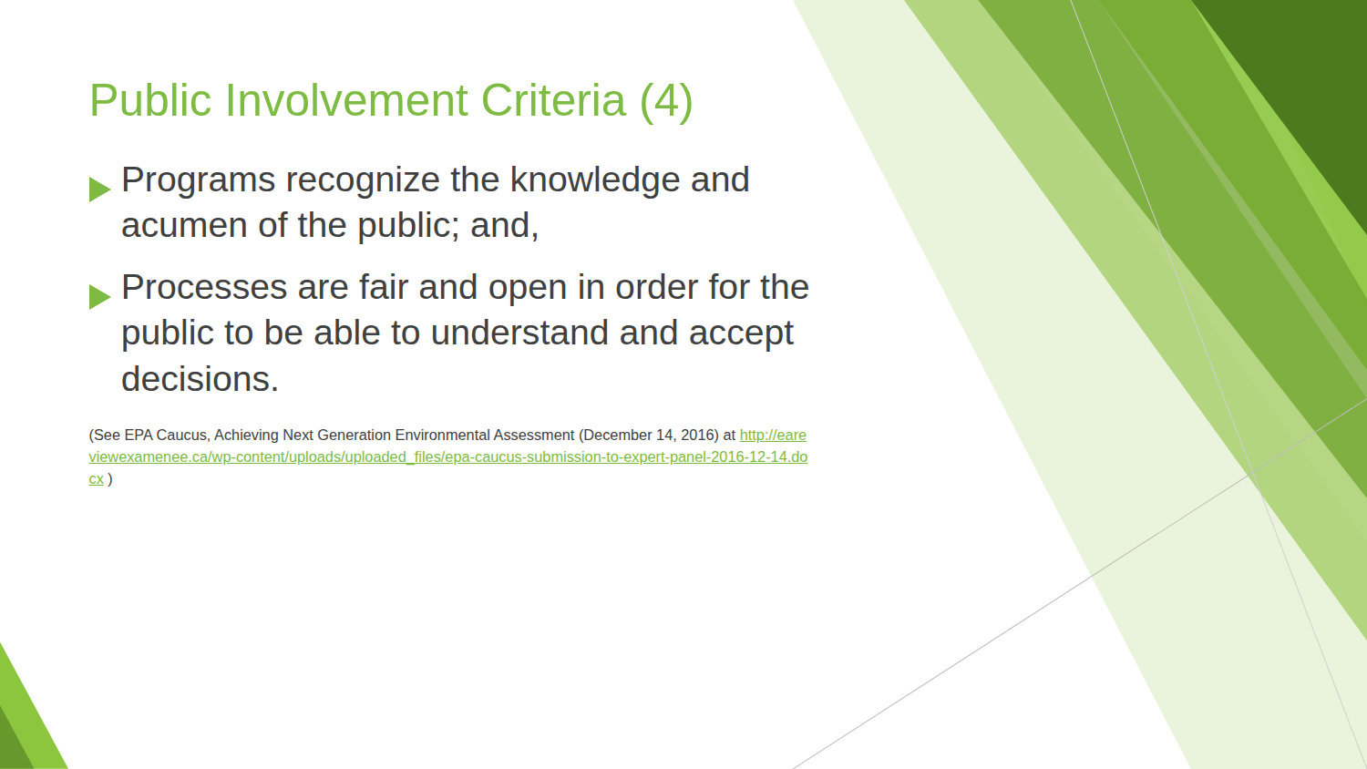Public Involvement Criteria (4)
Programs recognize the knowledge and acumen of the public; and,
Processes are fair and open in order for the public to be able to understand and accept decisions.
(See EPA Caucus, Achieving Next Generation Environmental Assessment (December 14, 2016) at http://eareviewexamenee.ca/wp-content/uploads/uploaded_files/epa-caucus-submission-to-expert-panel-2016-12-14.docx )